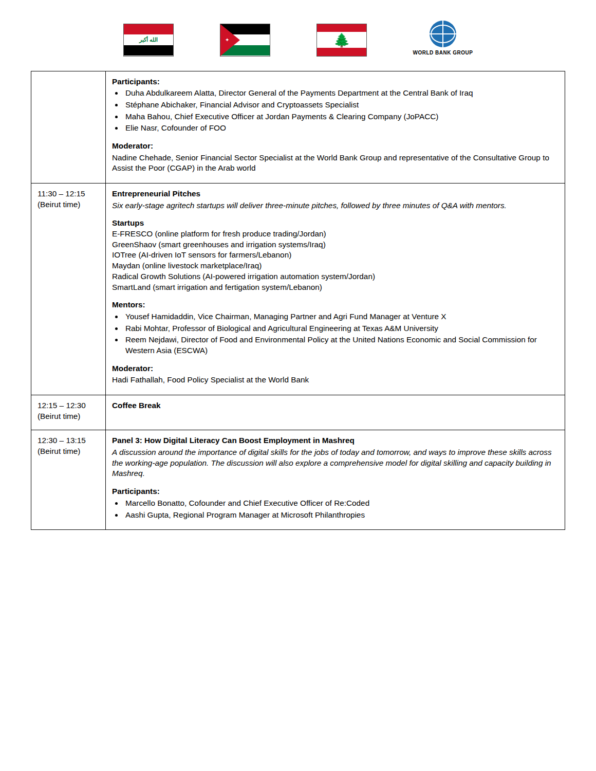الله أكبر
✦
🌲
WORLD BANK GROUP
| | Participants: Duha Abdulkareem Alatta, Director General of the Payments Department at the Central Bank of Iraq Stéphane Abichaker, Financial Advisor and Cryptoassets Specialist Maha Bahou, Chief Executive Officer at Jordan Payments & Clearing Company (JoPACC) Elie Nasr, Cofounder of FOO Moderator: Nadine Chehade, Senior Financial Sector Specialist at the World Bank Group and representative of the Consultative Group to Assist the Poor (CGAP) in the Arab world |
| 11:30 – 12:15 (Beirut time) | Entrepreneurial Pitches Six early-stage agritech startups will deliver three-minute pitches, followed by three minutes of Q&A with mentors. Startups E-FRESCO (online platform for fresh produce trading/Jordan) GreenShaov (smart greenhouses and irrigation systems/Iraq) IOTree (AI-driven IoT sensors for farmers/Lebanon) Maydan (online livestock marketplace/Iraq) Radical Growth Solutions (AI-powered irrigation automation system/Jordan) SmartLand (smart irrigation and fertigation system/Lebanon) Mentors: Yousef Hamidaddin, Vice Chairman, Managing Partner and Agri Fund Manager at Venture X Rabi Mohtar, Professor of Biological and Agricultural Engineering at Texas A&M University Reem Nejdawi, Director of Food and Environmental Policy at the United Nations Economic and Social Commission for Western Asia (ESCWA) Moderator: Hadi Fathallah, Food Policy Specialist at the World Bank |
| 12:15 – 12:30 (Beirut time) | Coffee Break |
| 12:30 – 13:15 (Beirut time) | Panel 3: How Digital Literacy Can Boost Employment in Mashreq A discussion around the importance of digital skills for the jobs of today and tomorrow, and ways to improve these skills across the working-age population. The discussion will also explore a comprehensive model for digital skilling and capacity building in Mashreq. Participants: Marcello Bonatto, Cofounder and Chief Executive Officer of Re:Coded Aashi Gupta, Regional Program Manager at Microsoft Philanthropies |